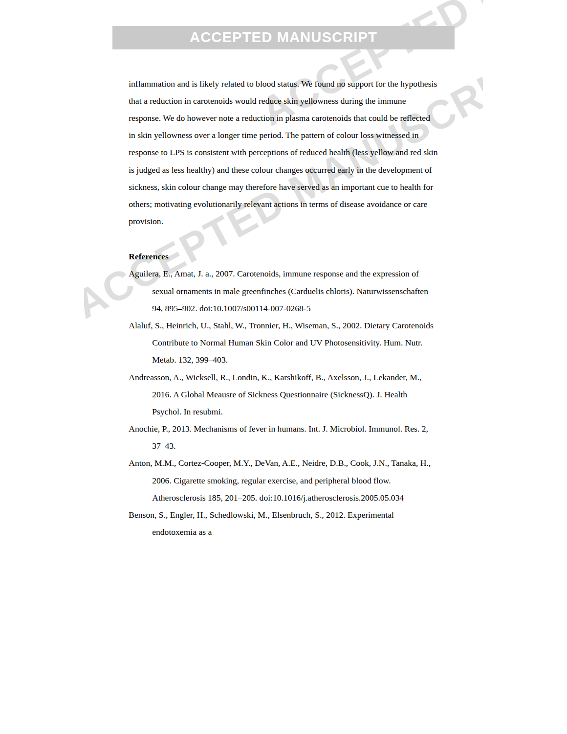ACCEPTED MANUSCRIPT
ACCEPTED MANUSCRIPT
ACCEPTED MANUSCRIPT
inflammation and is likely related to blood status. We found no support for the hypothesis that a reduction in carotenoids would reduce skin yellowness during the immune response. We do however note a reduction in plasma carotenoids that could be reflected in skin yellowness over a longer time period. The pattern of colour loss witnessed in response to LPS is consistent with perceptions of reduced health (less yellow and red skin is judged as less healthy) and these colour changes occurred early in the development of sickness, skin colour change may therefore have served as an important cue to health for others; motivating evolutionarily relevant actions in terms of disease avoidance or care provision.
References
Aguilera, E., Amat, J. a., 2007. Carotenoids, immune response and the expression of sexual ornaments in male greenfinches (Carduelis chloris). Naturwissenschaften 94, 895–902. doi:10.1007/s00114-007-0268-5
Alaluf, S., Heinrich, U., Stahl, W., Tronnier, H., Wiseman, S., 2002. Dietary Carotenoids Contribute to Normal Human Skin Color and UV Photosensitivity. Hum. Nutr. Metab. 132, 399–403.
Andreasson, A., Wicksell, R., Londin, K., Karshikoff, B., Axelsson, J., Lekander, M., 2016. A Global Meausre of Sickness Questionnaire (SicknessQ). J. Health Psychol. In resubmi.
Anochie, P., 2013. Mechanisms of fever in humans. Int. J. Microbiol. Immunol. Res. 2, 37–43.
Anton, M.M., Cortez-Cooper, M.Y., DeVan, A.E., Neidre, D.B., Cook, J.N., Tanaka, H., 2006. Cigarette smoking, regular exercise, and peripheral blood flow. Atherosclerosis 185, 201–205. doi:10.1016/j.atherosclerosis.2005.05.034
Benson, S., Engler, H., Schedlowski, M., Elsenbruch, S., 2012. Experimental endotoxemia as a